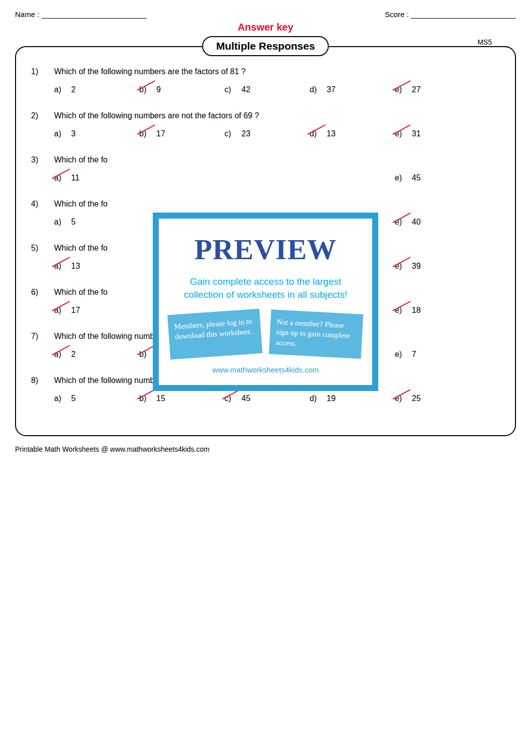Name :
Score :
Answer key
Multiple Responses
MS5
1) Which of the following numbers are the factors of 81 ?
a) 2
b) 9
c) 42
d) 37
e) 27
2) Which of the following numbers are not the factors of 69 ?
a) 3
b) 17
c) 23
d) 13
e) 31
3) Which of the fo
a) 11
e) 45
4) Which of the fo
a) 5
e) 40
5) Which of the fo
a) 13
e) 39
6) Which of the fo
a) 17
e) 18
7) Which of the following numbers are the factors of 12 ?
a) 2
b) 6
c) 3
d) 9
e) 7
8) Which of the following numbers are not the factors of 95 ?
a) 5
b) 15
c) 45
d) 19
e) 25
PREVIEW
Gain complete access to the largest
collection of worksheets in all subjects!
Members, please log in to download this worksheet.
Not a member? Please sign up to gain complete access.
www.mathworksheets4kids.com
Printable Math Worksheets @ www.mathworksheets4kids.com